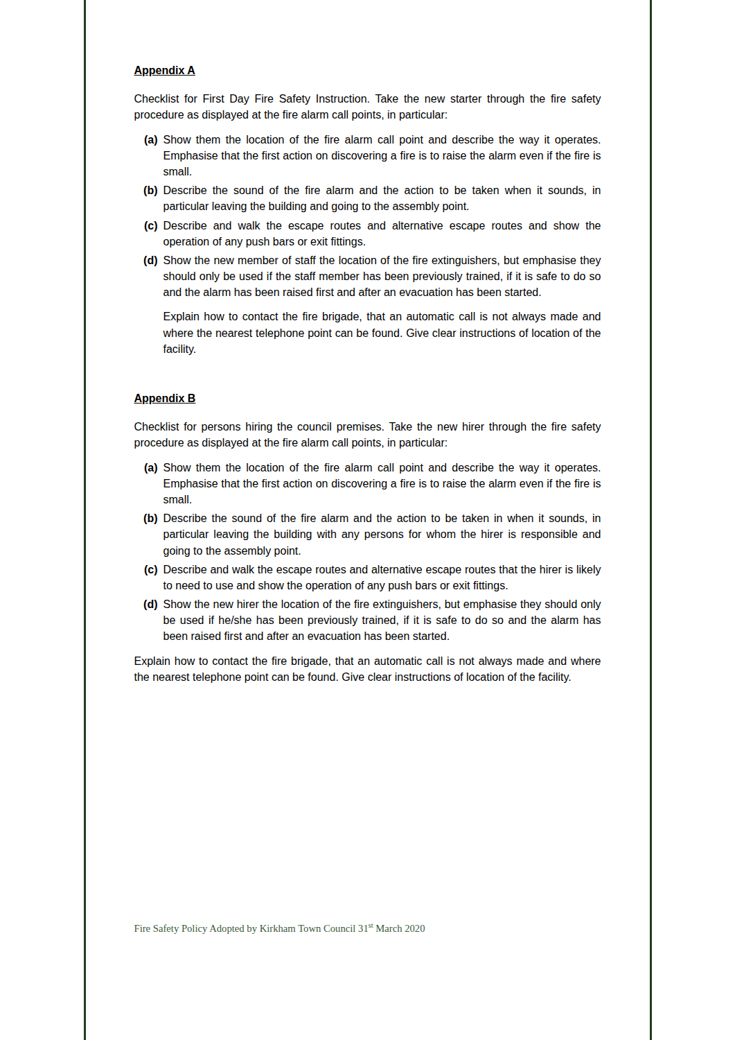Appendix A
Checklist for First Day Fire Safety Instruction. Take the new starter through the fire safety procedure as displayed at the fire alarm call points, in particular:
Show them the location of the fire alarm call point and describe the way it operates. Emphasise that the first action on discovering a fire is to raise the alarm even if the fire is small.
Describe the sound of the fire alarm and the action to be taken when it sounds, in particular leaving the building and going to the assembly point.
Describe and walk the escape routes and alternative escape routes and show the operation of any push bars or exit fittings.
Show the new member of staff the location of the fire extinguishers, but emphasise they should only be used if the staff member has been previously trained, if it is safe to do so and the alarm has been raised first and after an evacuation has been started.
Explain how to contact the fire brigade, that an automatic call is not always made and where the nearest telephone point can be found. Give clear instructions of location of the facility.
Appendix B
Checklist for persons hiring the council premises. Take the new hirer through the fire safety procedure as displayed at the fire alarm call points, in particular:
Show them the location of the fire alarm call point and describe the way it operates. Emphasise that the first action on discovering a fire is to raise the alarm even if the fire is small.
Describe the sound of the fire alarm and the action to be taken in when it sounds, in particular leaving the building with any persons for whom the hirer is responsible and going to the assembly point.
Describe and walk the escape routes and alternative escape routes that the hirer is likely to need to use and show the operation of any push bars or exit fittings.
Show the new hirer the location of the fire extinguishers, but emphasise they should only be used if he/she has been previously trained, if it is safe to do so and the alarm has been raised first and after an evacuation has been started.
Explain how to contact the fire brigade, that an automatic call is not always made and where the nearest telephone point can be found. Give clear instructions of location of the facility.
Fire Safety Policy Adopted by Kirkham Town Council 31st March 2020